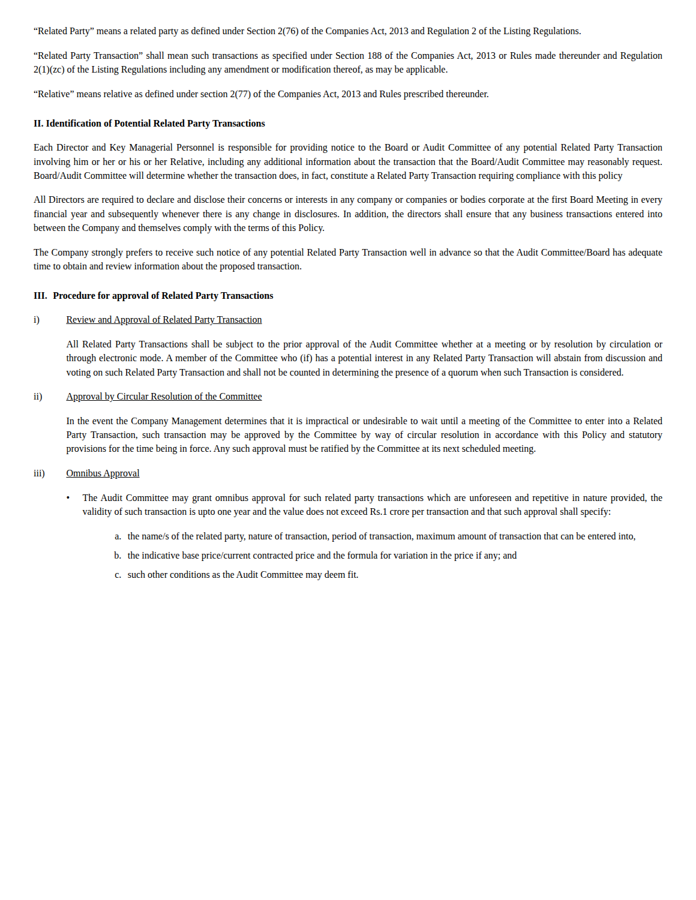“Related Party” means a related party as defined under Section 2(76) of the Companies Act, 2013 and Regulation 2 of the Listing Regulations.
“Related Party Transaction” shall mean such transactions as specified under Section 188 of the Companies Act, 2013 or Rules made thereunder and Regulation 2(1)(zc) of the Listing Regulations including any amendment or modification thereof, as may be applicable.
“Relative” means relative as defined under section 2(77) of the Companies Act, 2013 and Rules prescribed thereunder.
II. Identification of Potential Related Party Transactions
Each Director and Key Managerial Personnel is responsible for providing notice to the Board or Audit Committee of any potential Related Party Transaction involving him or her or his or her Relative, including any additional information about the transaction that the Board/Audit Committee may reasonably request. Board/Audit Committee will determine whether the transaction does, in fact, constitute a Related Party Transaction requiring compliance with this policy
All Directors are required to declare and disclose their concerns or interests in any company or companies or bodies corporate at the first Board Meeting in every financial year and subsequently whenever there is any change in disclosures. In addition, the directors shall ensure that any business transactions entered into between the Company and themselves comply with the terms of this Policy.
The Company strongly prefers to receive such notice of any potential Related Party Transaction well in advance so that the Audit Committee/Board has adequate time to obtain and review information about the proposed transaction.
III. Procedure for approval of Related Party Transactions
i)
Review and Approval of Related Party Transaction
All Related Party Transactions shall be subject to the prior approval of the Audit Committee whether at a meeting or by resolution by circulation or through electronic mode. A member of the Committee who (if) has a potential interest in any Related Party Transaction will abstain from discussion and voting on such Related Party Transaction and shall not be counted in determining the presence of a quorum when such Transaction is considered.
ii)
Approval by Circular Resolution of the Committee
In the event the Company Management determines that it is impractical or undesirable to wait until a meeting of the Committee to enter into a Related Party Transaction, such transaction may be approved by the Committee by way of circular resolution in accordance with this Policy and statutory provisions for the time being in force. Any such approval must be ratified by the Committee at its next scheduled meeting.
iii)
Omnibus Approval
•
The Audit Committee may grant omnibus approval for such related party transactions which are unforeseen and repetitive in nature provided, the validity of such transaction is upto one year and the value does not exceed Rs.1 crore per transaction and that such approval shall specify:
the name/s of the related party, nature of transaction, period of transaction, maximum amount of transaction that can be entered into,
the indicative base price/current contracted price and the formula for variation in the price if any; and
such other conditions as the Audit Committee may deem fit.